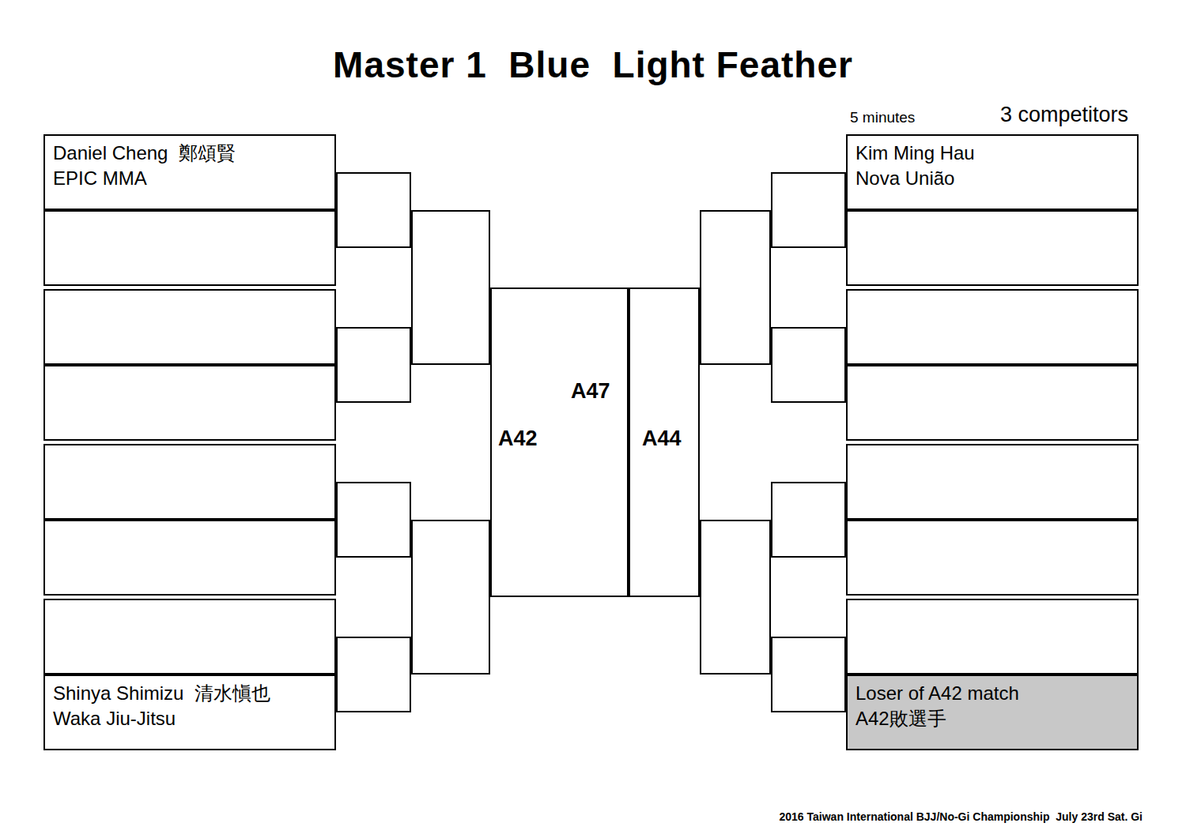Master 1 Blue Light Feather
5 minutes
3 competitors
Daniel Cheng 鄭頌賢 EPIC MMA
Shinya Shimizu 清水愼也 Waka Jiu-Jitsu
Kim Ming Hau Nova União
Loser of A42 match A42敗選手
A47
A42
A44
2016 Taiwan International BJJ/No-Gi Championship July 23rd Sat. Gi